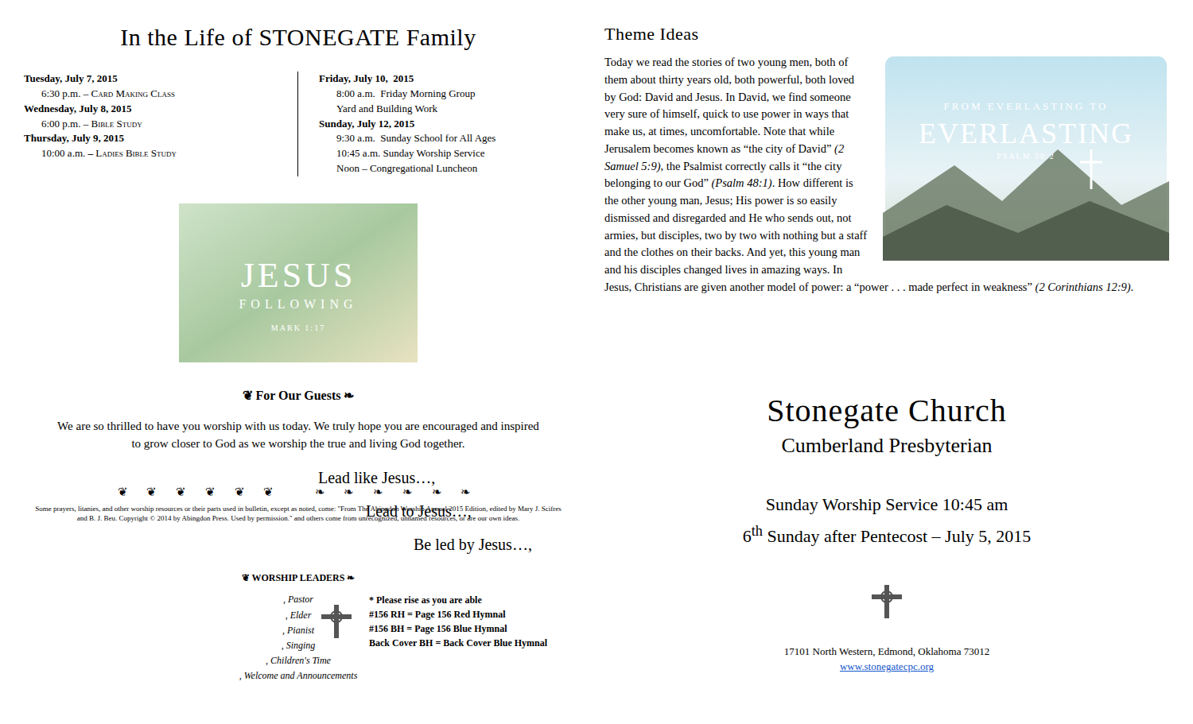In the Life of STONEGATE Family
Tuesday, July 7, 2015
6:30 p.m. – Card Making Class
Wednesday, July 8, 2015
6:00 p.m. – Bible Study
Thursday, July 9, 2015
10:00 a.m. – Ladies Bible Study
Friday, July 10, 2015
8:00 a.m. Friday Morning Group
Yard and Building Work
Sunday, July 12, 2015
9:30 a.m. Sunday School for All Ages
10:45 a.m. Sunday Worship Service
Noon – Congregational Luncheon
❦ For Our Guests ❧
We are so thrilled to have you worship with us today. We truly hope you are encouraged and inspired to grow closer to God as we worship the true and living God together.
❦ ❦ ❦ ❦ ❦ ❦ ❧ ❧ ❧ ❧ ❧ ❧
Some prayers, litanies, and other worship resources or their parts used in bulletin, except as noted, come: "From The Abingdon Worship Annual 2015 Edition, edited by Mary J. Scifres and B. J. Beu. Copyright © 2014 by Abingdon Press. Used by permission." and others come from unrecognized, unnamed resources, or are our own ideas.
❦ WORSHIP LEADERS ❧
, Pastor
, Elder
, Pianist
, Singing
, Children's Time
, Welcome and Announcements
Theme Ideas
Today we read the stories of two young men, both of them about thirty years old, both powerful, both loved by God: David and Jesus. In David, we find someone very sure of himself, quick to use power in ways that make us, at times, uncomfortable. Note that while Jerusalem becomes known as “the city of David” (2 Samuel 5:9), the Psalmist correctly calls it “the city belonging to our God” (Psalm 48:1). How different is the other young man, Jesus; His power is so easily dismissed and disregarded and He who sends out, not armies, but disciples, two by two with nothing but a staff and the clothes on their backs. And yet, this young man and his disciples changed lives in amazing ways. In Jesus, Christians are given another model of power: a “power . . . made perfect in weakness” (2 Corinthians 12:9).
Stonegate Church
Cumberland Presbyterian
Sunday Worship Service 10:45 am
6th Sunday after Pentecost – July 5, 2015
17101 North Western, Edmond, Oklahoma 73012
www.stonegatecpc.org
Lead like Jesus…,
Lead to Jesus…,
Be led by Jesus…,
* Please rise as you are able
#156 RH = Page 156 Red Hymnal
#156 BH = Page 156 Blue Hymnal
Back Cover BH = Back Cover Blue Hymnal